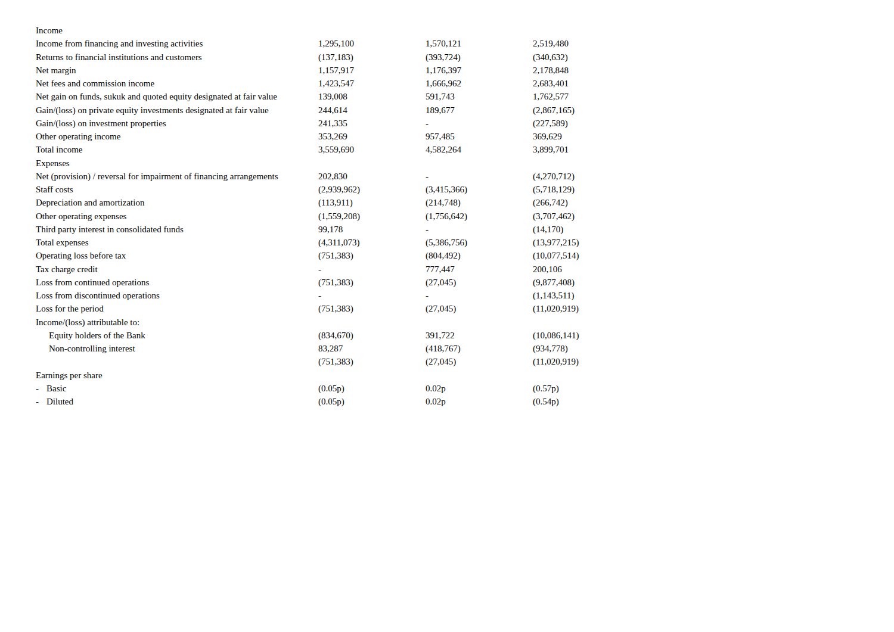| Income | | | |
| Income from financing and investing activities | 1,295,100 | 1,570,121 | 2,519,480 |
| Returns to financial institutions and customers | (137,183) | (393,724) | (340,632) |
| Net margin | 1,157,917 | 1,176,397 | 2,178,848 |
| Net fees and commission income | 1,423,547 | 1,666,962 | 2,683,401 |
| Net gain on funds, sukuk and quoted equity designated at fair value | 139,008 | 591,743 | 1,762,577 |
| Gain/(loss) on private equity investments designated at fair value | 244,614 | 189,677 | (2,867,165) |
| Gain/(loss) on investment properties | 241,335 | - | (227,589) |
| Other operating income | 353,269 | 957,485 | 369,629 |
| Total income | 3,559,690 | 4,582,264 | 3,899,701 |
| Expenses | | | |
| Net (provision) / reversal for impairment of financing arrangements | 202,830 | - | (4,270,712) |
| Staff costs | (2,939,962) | (3,415,366) | (5,718,129) |
| Depreciation and amortization | (113,911) | (214,748) | (266,742) |
| Other operating expenses | (1,559,208) | (1,756,642) | (3,707,462) |
| Third party interest in consolidated funds | 99,178 | - | (14,170) |
| Total expenses | (4,311,073) | (5,386,756) | (13,977,215) |
| Operating loss before tax | (751,383) | (804,492) | (10,077,514) |
| Tax charge credit | - | 777,447 | 200,106 |
| Loss from continued operations | (751,383) | (27,045) | (9,877,408) |
| Loss from discontinued operations | - | - | (1,143,511) |
| Loss for the period | (751,383) | (27,045) | (11,020,919) |
| Income/(loss) attributable to: | | | |
| Equity holders of the Bank | (834,670) | 391,722 | (10,086,141) |
| Non-controlling interest | 83,287 | (418,767) | (934,778) |
| | (751,383) | (27,045) | (11,020,919) |
| Earnings per share | | | |
| - Basic | (0.05p) | 0.02p | (0.57p) |
| - Diluted | (0.05p) | 0.02p | (0.54p) |